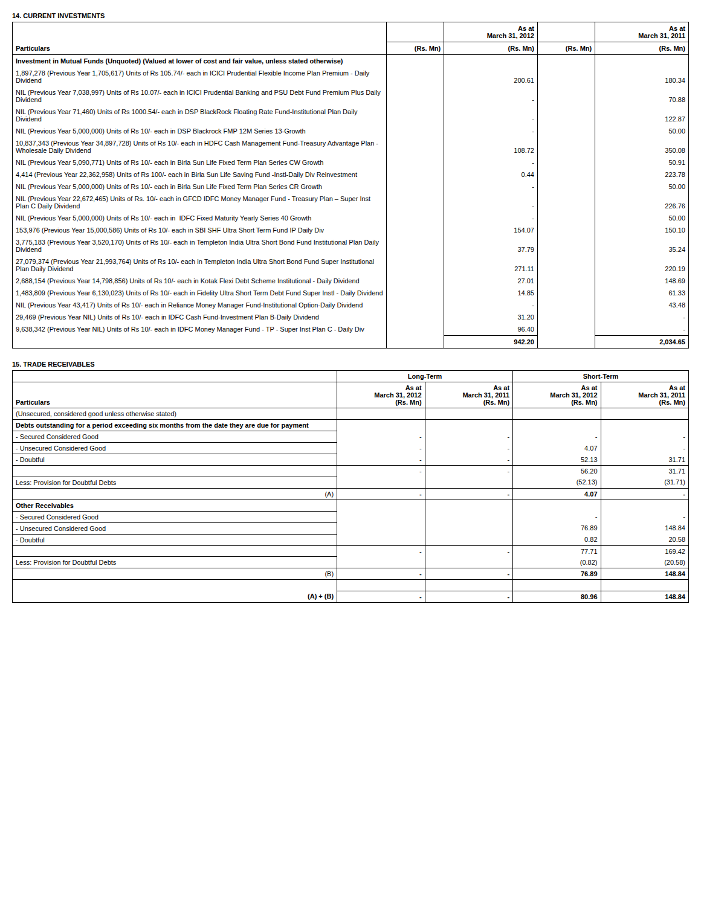14. CURRENT INVESTMENTS
| Particulars | | As at March 31, 2012 | | As at March 31, 2011 |
| --- | --- | --- | --- | --- |
| (Rs. Mn) | (Rs. Mn) | (Rs. Mn) | (Rs. Mn) |
| Investment in Mutual Funds (Unquoted) (Valued at lower of cost and fair value, unless stated otherwise) | | | | |
| 1,897,278 (Previous Year 1,705,617) Units of Rs 105.74/- each in ICICI Prudential Flexible Income Plan Premium - Daily Dividend | | 200.61 | | 180.34 |
| NIL (Previous Year 7,038,997) Units of Rs 10.07/- each in ICICI Prudential Banking and PSU Debt Fund Premium Plus Daily Dividend | | - | | 70.88 |
| NIL (Previous Year 71,460) Units of Rs 1000.54/- each in DSP BlackRock Floating Rate Fund-Institutional Plan Daily Dividend | | - | | 122.87 |
| NIL (Previous Year 5,000,000) Units of Rs 10/- each in DSP Blackrock FMP 12M Series 13-Growth | | - | | 50.00 |
| 10,837,343 (Previous Year 34,897,728) Units of Rs 10/- each in HDFC Cash Management Fund-Treasury Advantage Plan - Wholesale Daily Dividend | | 108.72 | | 350.08 |
| NIL (Previous Year 5,090,771) Units of Rs 10/- each in Birla Sun Life Fixed Term Plan Series CW Growth | | - | | 50.91 |
| 4,414 (Previous Year 22,362,958) Units of Rs 100/- each in Birla Sun Life Saving Fund -Instl-Daily Div Reinvestment | | 0.44 | | 223.78 |
| NIL (Previous Year 5,000,000) Units of Rs 10/- each in Birla Sun Life Fixed Term Plan Series CR Growth | | - | | 50.00 |
| NIL (Previous Year 22,672,465) Units of Rs. 10/- each in GFCD IDFC Money Manager Fund - Treasury Plan – Super Inst Plan C Daily Dividend | | - | | 226.76 |
| NIL (Previous Year 5,000,000) Units of Rs 10/- each in IDFC Fixed Maturity Yearly Series 40 Growth | | - | | 50.00 |
| 153,976 (Previous Year 15,000,586) Units of Rs 10/- each in SBI SHF Ultra Short Term Fund IP Daily Div | | 154.07 | | 150.10 |
| 3,775,183 (Previous Year 3,520,170) Units of Rs 10/- each in Templeton India Ultra Short Bond Fund Institutional Plan Daily Dividend | | 37.79 | | 35.24 |
| 27,079,374 (Previous Year 21,993,764) Units of Rs 10/- each in Templeton India Ultra Short Bond Fund Super Institutional Plan Daily Dividend | | 271.11 | | 220.19 |
| 2,688,154 (Previous Year 14,798,856) Units of Rs 10/- each in Kotak Flexi Debt Scheme Institutional - Daily Dividend | | 27.01 | | 148.69 |
| 1,483,809 (Previous Year 6,130,023) Units of Rs 10/- each in Fidelity Ultra Short Term Debt Fund Super Instl - Daily Dividend | | 14.85 | | 61.33 |
| NIL (Previous Year 43,417) Units of Rs 10/- each in Reliance Money Manager Fund-Institutional Option-Daily Dividend | | - | | 43.48 |
| 29,469 (Previous Year NIL) Units of Rs 10/- each in IDFC Cash Fund-Investment Plan B-Daily Dividend | | 31.20 | | - |
| 9,638,342 (Previous Year NIL) Units of Rs 10/- each in IDFC Money Manager Fund - TP - Super Inst Plan C - Daily Div | | 96.40 | | - |
| | | 942.20 | | 2,034.65 |
15. TRADE RECEIVABLES
| | Long-Term | Short-Term |
| --- | --- | --- |
| Particulars | As at March 31, 2012 (Rs. Mn) | As at March 31, 2011 (Rs. Mn) | As at March 31, 2012 (Rs. Mn) | As at March 31, 2011 (Rs. Mn) |
| (Unsecured, considered good unless otherwise stated) | | | | |
| Debts outstanding for a period exceeding six months from the date they are due for payment | | | | |
| - Secured Considered Good | - | - | - | - |
| - Unsecured Considered Good | - | - | 4.07 | - |
| - Doubtful | - | - | 52.13 | 31.71 |
| | - | - | 56.20 | 31.71 |
| Less: Provision for Doubtful Debts | | | (52.13) | (31.71) |
| (A) | - | - | 4.07 | - |
| Other Receivables | | | | |
| - Secured Considered Good | | | - | - |
| - Unsecured Considered Good | | | 76.89 | 148.84 |
| - Doubtful | | | 0.82 | 20.58 |
| | - | - | 77.71 | 169.42 |
| Less: Provision for Doubtful Debts | | | (0.82) | (20.58) |
| (B) | - | - | 76.89 | 148.84 |
| (A) + (B) | - | - | 80.96 | 148.84 |